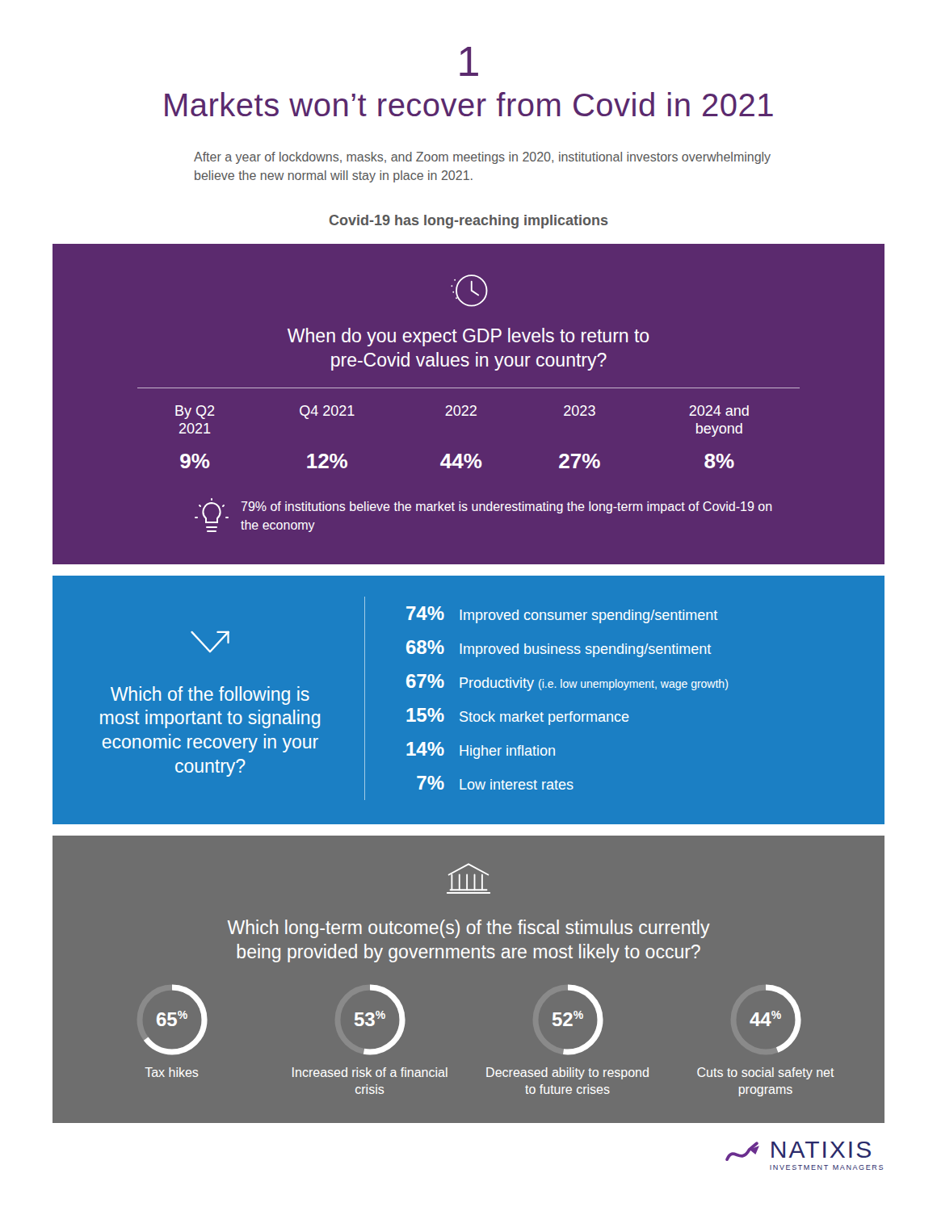1
Markets won’t recover from Covid in 2021
After a year of lockdowns, masks, and Zoom meetings in 2020, institutional investors overwhelmingly believe the new normal will stay in place in 2021.
Covid-19 has long-reaching implications
When do you expect GDP levels to return to
pre-Covid values in your country?
| By Q2 2021 | Q4 2021 | 2022 | 2023 | 2024 and beyond |
| 9% | 12% | 44% | 27% | 8% |
79% of institutions believe the market is underestimating the long-term impact of Covid-19 on the economy
Which of the following is most important to signaling economic recovery in your country?
| 74% | Improved consumer spending/sentiment |
| 68% | Improved business spending/sentiment |
| 67% | Productivity (i.e. low unemployment, wage growth) |
| 15% | Stock market performance |
| 14% | Higher inflation |
| 7% | Low interest rates |
Which long-term outcome(s) of the fiscal stimulus currently
being provided by governments are most likely to occur?
65%
Tax hikes
53%
Increased risk of a financial crisis
52%
Decreased ability to respond to future crises
44%
Cuts to social safety net programs
NATIXIS INVESTMENT MANAGERS